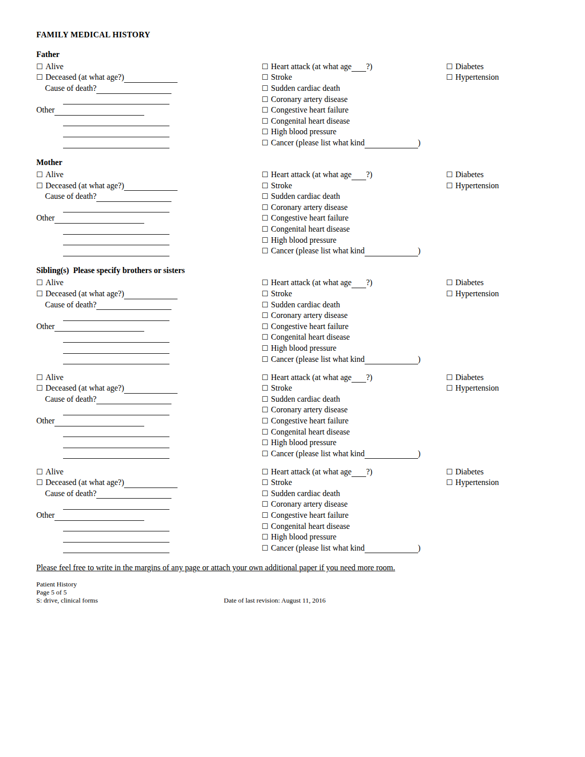FAMILY MEDICAL HISTORY
Father
| Alive Deceased (at what age?) Cause of death? Other | Heart attack (at what age ?) Stroke Sudden cardiac death Coronary artery disease Congestive heart failure Congenital heart disease High blood pressure Cancer (please list what kind ) | Diabetes Hypertension |
Mother
| Alive Deceased (at what age?) Cause of death? Other | Heart attack (at what age ?) Stroke Sudden cardiac death Coronary artery disease Congestive heart failure Congenital heart disease High blood pressure Cancer (please list what kind ) | Diabetes Hypertension |
Sibling(s) Please specify brothers or sisters
| Alive Deceased (at what age?) Cause of death? Other | Heart attack (at what age ?) Stroke Sudden cardiac death Coronary artery disease Congestive heart failure Congenital heart disease High blood pressure Cancer (please list what kind ) | Diabetes Hypertension |
| Alive Deceased (at what age?) Cause of death? Other | Heart attack (at what age ?) Stroke Sudden cardiac death Coronary artery disease Congestive heart failure Congenital heart disease High blood pressure Cancer (please list what kind ) | Diabetes Hypertension |
| Alive Deceased (at what age?) Cause of death? Other | Heart attack (at what age ?) Stroke Sudden cardiac death Coronary artery disease Congestive heart failure Congenital heart disease High blood pressure Cancer (please list what kind ) | Diabetes Hypertension |
Please feel free to write in the margins of any page or attach your own additional paper if you need more room.
Patient History
Page 5 of 5
S: drive, clinical formsDate of last revision: August 11, 2016